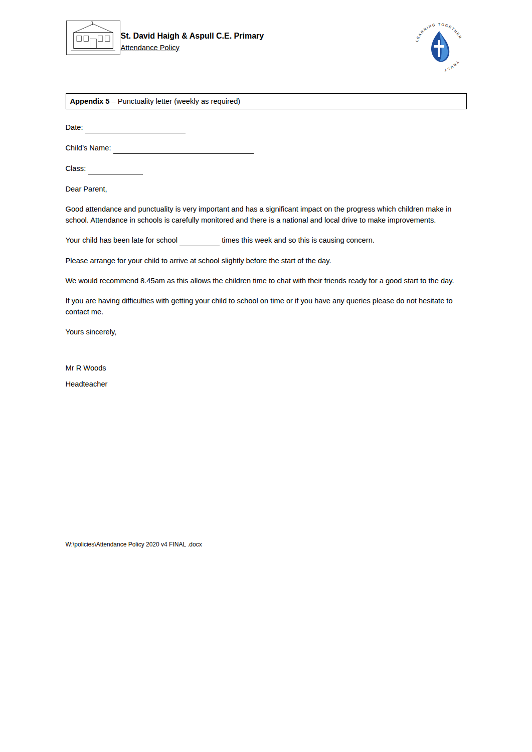St. David Haigh & Aspull C.E. Primary
Attendance Policy
LEARNING TOGETHER TRUST
Appendix 5 – Punctuality letter (weekly as required)
Date:
Child’s Name:
Class:
Dear Parent,
Good attendance and punctuality is very important and has a significant impact on the progress which children make in school. Attendance in schools is carefully monitored and there is a national and local drive to make improvements.
Your child has been late for school times this week and so this is causing concern.
Please arrange for your child to arrive at school slightly before the start of the day.
We would recommend 8.45am as this allows the children time to chat with their friends ready for a good start to the day.
If you are having difficulties with getting your child to school on time or if you have any queries please do not hesitate to contact me.
Yours sincerely,
Mr R Woods
Headteacher
W:\policies\Attendance Policy 2020 v4 FINAL .docx